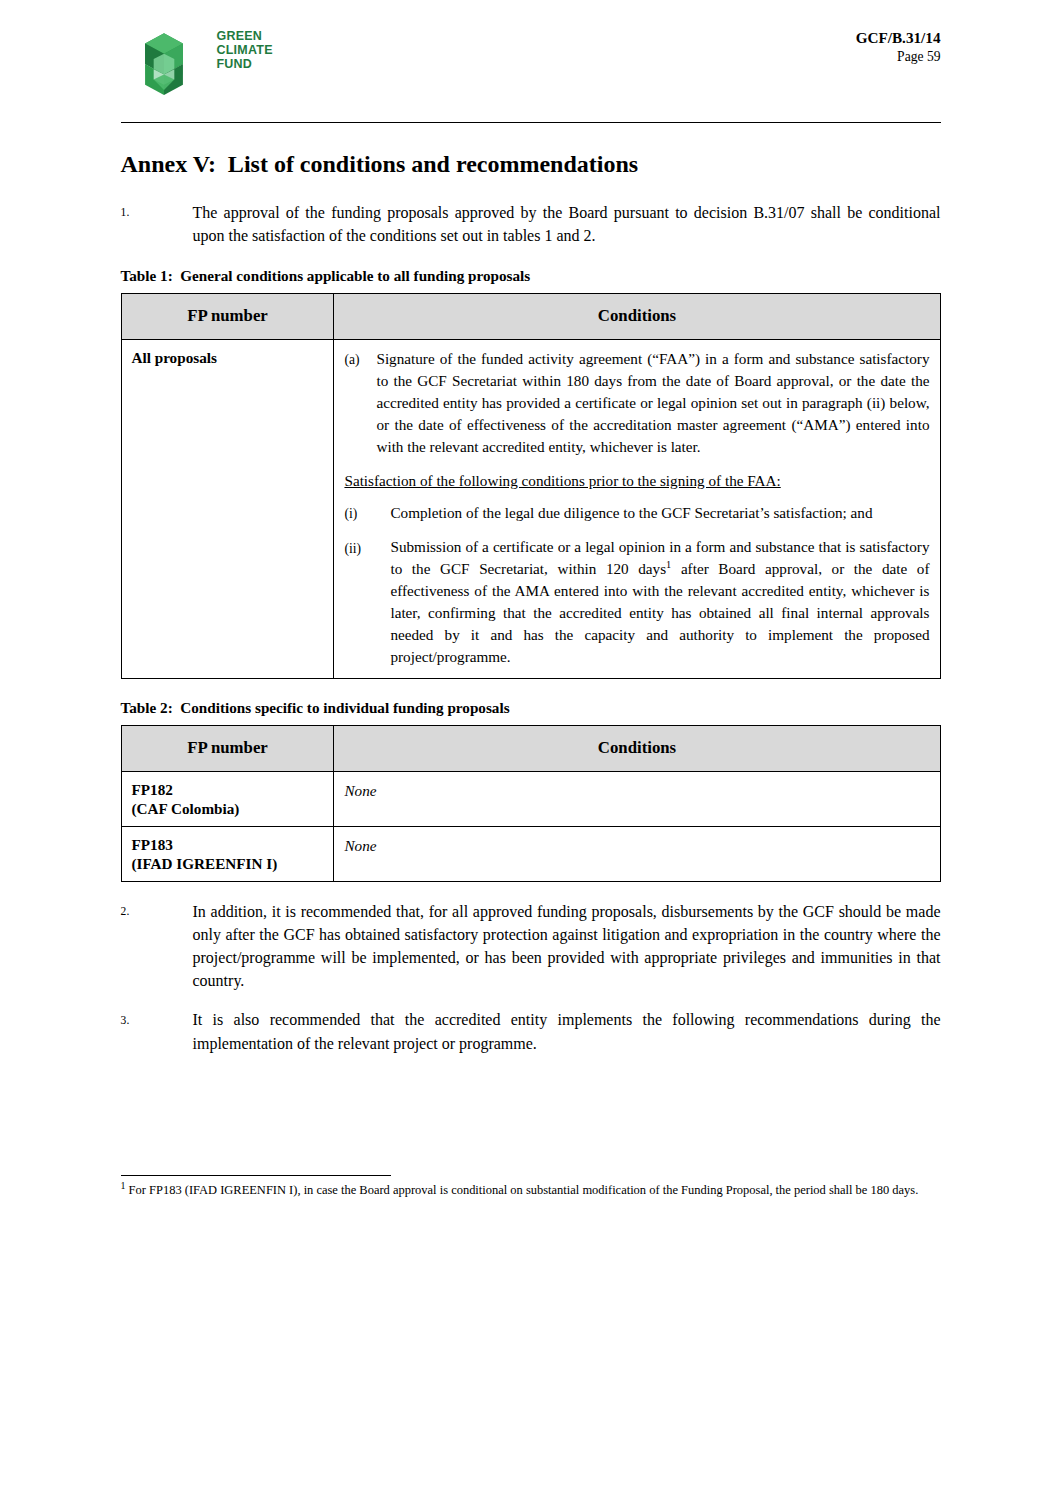GREEN
CLIMATE
FUND
GCF/B.31/14
Page 59
Annex V: List of conditions and recommendations
1.
The approval of the funding proposals approved by the Board pursuant to decision B.31/07 shall be conditional upon the satisfaction of the conditions set out in tables 1 and 2.
Table 1: General conditions applicable to all funding proposals
| FP number | Conditions |
| --- | --- |
| All proposals | (a) Signature of the funded activity agreement (“FAA”) in a form and substance satisfactory to the GCF Secretariat within 180 days from the date of Board approval, or the date the accredited entity has provided a certificate or legal opinion set out in paragraph (ii) below, or the date of effectiveness of the accreditation master agreement (“AMA”) entered into with the relevant accredited entity, whichever is later. Satisfaction of the following conditions prior to the signing of the FAA: (i) Completion of the legal due diligence to the GCF Secretariat’s satisfaction; and (ii) Submission of a certificate or a legal opinion in a form and substance that is satisfactory to the GCF Secretariat, within 120 days 1 after Board approval, or the date of effectiveness of the AMA entered into with the relevant accredited entity, whichever is later, confirming that the accredited entity has obtained all final internal approvals needed by it and has the capacity and authority to implement the proposed project/programme. |
Table 2: Conditions specific to individual funding proposals
| FP number | Conditions |
| --- | --- |
| FP182 (CAF Colombia) | None |
| FP183 (IFAD IGREENFIN I) | None |
2.
In addition, it is recommended that, for all approved funding proposals, disbursements by the GCF should be made only after the GCF has obtained satisfactory protection against litigation and expropriation in the country where the project/programme will be implemented, or has been provided with appropriate privileges and immunities in that country.
3.
It is also recommended that the accredited entity implements the following recommendations during the implementation of the relevant project or programme.
1 For FP183 (IFAD IGREENFIN I), in case the Board approval is conditional on substantial modification of the Funding Proposal, the period shall be 180 days.